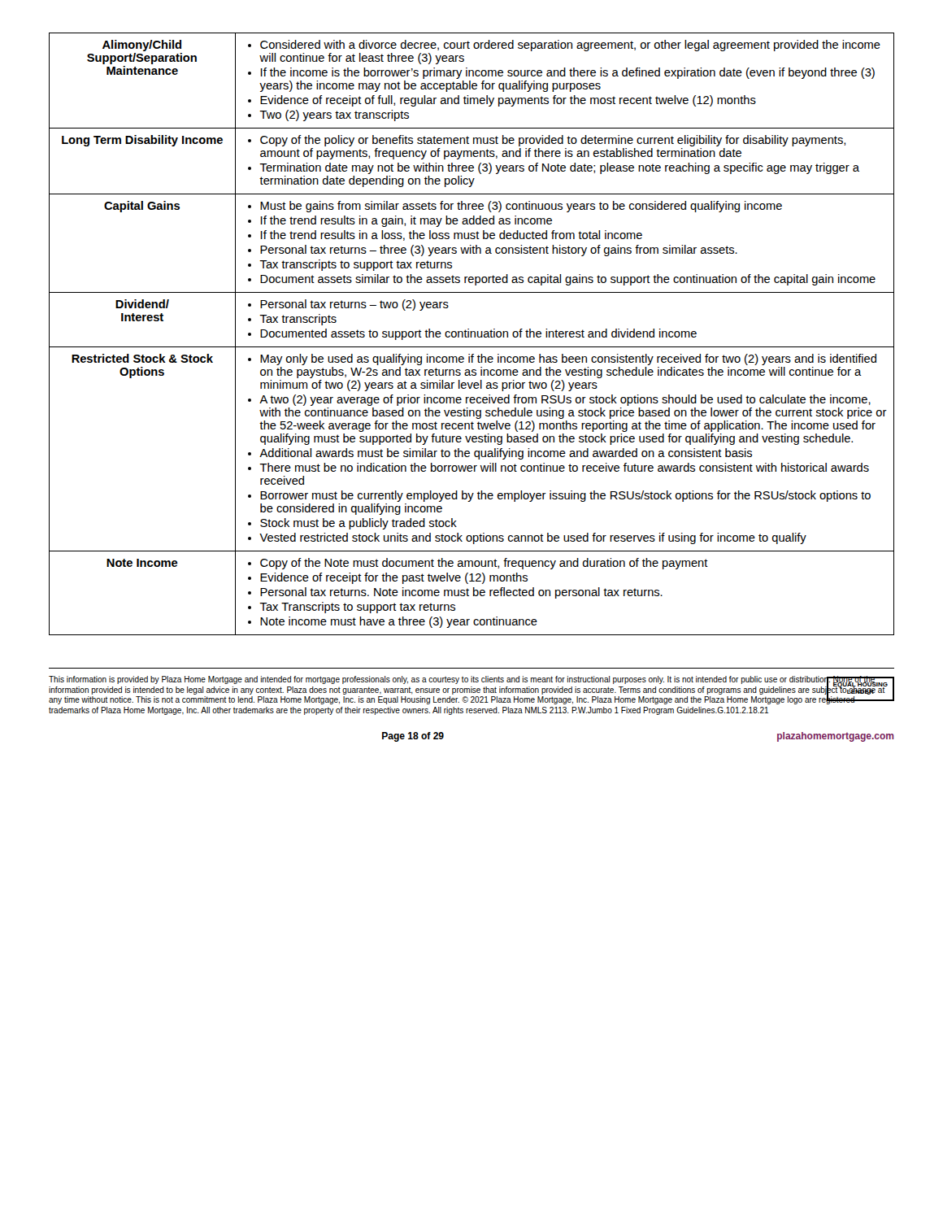| Alimony/Child Support/Separation Maintenance | Considered with a divorce decree, court ordered separation agreement, or other legal agreement provided the income will continue for at least three (3) years If the income is the borrower’s primary income source and there is a defined expiration date (even if beyond three (3) years) the income may not be acceptable for qualifying purposes Evidence of receipt of full, regular and timely payments for the most recent twelve (12) months Two (2) years tax transcripts |
| Long Term Disability Income | Copy of the policy or benefits statement must be provided to determine current eligibility for disability payments, amount of payments, frequency of payments, and if there is an established termination date Termination date may not be within three (3) years of Note date; please note reaching a specific age may trigger a termination date depending on the policy |
| Capital Gains | Must be gains from similar assets for three (3) continuous years to be considered qualifying income If the trend results in a gain, it may be added as income If the trend results in a loss, the loss must be deducted from total income Personal tax returns – three (3) years with a consistent history of gains from similar assets. Tax transcripts to support tax returns Document assets similar to the assets reported as capital gains to support the continuation of the capital gain income |
| Dividend/ Interest | Personal tax returns – two (2) years Tax transcripts Documented assets to support the continuation of the interest and dividend income |
| Restricted Stock & Stock Options | May only be used as qualifying income if the income has been consistently received for two (2) years and is identified on the paystubs, W-2s and tax returns as income and the vesting schedule indicates the income will continue for a minimum of two (2) years at a similar level as prior two (2) years A two (2) year average of prior income received from RSUs or stock options should be used to calculate the income, with the continuance based on the vesting schedule using a stock price based on the lower of the current stock price or the 52-week average for the most recent twelve (12) months reporting at the time of application. The income used for qualifying must be supported by future vesting based on the stock price used for qualifying and vesting schedule. Additional awards must be similar to the qualifying income and awarded on a consistent basis There must be no indication the borrower will not continue to receive future awards consistent with historical awards received Borrower must be currently employed by the employer issuing the RSUs/stock options for the RSUs/stock options to be considered in qualifying income Stock must be a publicly traded stock Vested restricted stock units and stock options cannot be used for reserves if using for income to qualify |
| Note Income | Copy of the Note must document the amount, frequency and duration of the payment Evidence of receipt for the past twelve (12) months Personal tax returns. Note income must be reflected on personal tax returns. Tax Transcripts to support tax returns Note income must have a three (3) year continuance |
EQUAL HOUSING
LENDER
This information is provided by Plaza Home Mortgage and intended for mortgage professionals only, as a courtesy to its clients and is meant for instructional purposes only. It is not intended for public use or distribution. None of the information provided is intended to be legal advice in any context. Plaza does not guarantee, warrant, ensure or promise that information provided is accurate. Terms and conditions of programs and guidelines are subject to change at any time without notice. This is not a commitment to lend. Plaza Home Mortgage, Inc. is an Equal Housing Lender. © 2021 Plaza Home Mortgage, Inc. Plaza Home Mortgage and the Plaza Home Mortgage logo are registered trademarks of Plaza Home Mortgage, Inc. All other trademarks are the property of their respective owners. All rights reserved. Plaza NMLS 2113. P.W.Jumbo 1 Fixed Program Guidelines.G.101.2.18.21
Page 18 of 29 plazahomemortgage.com